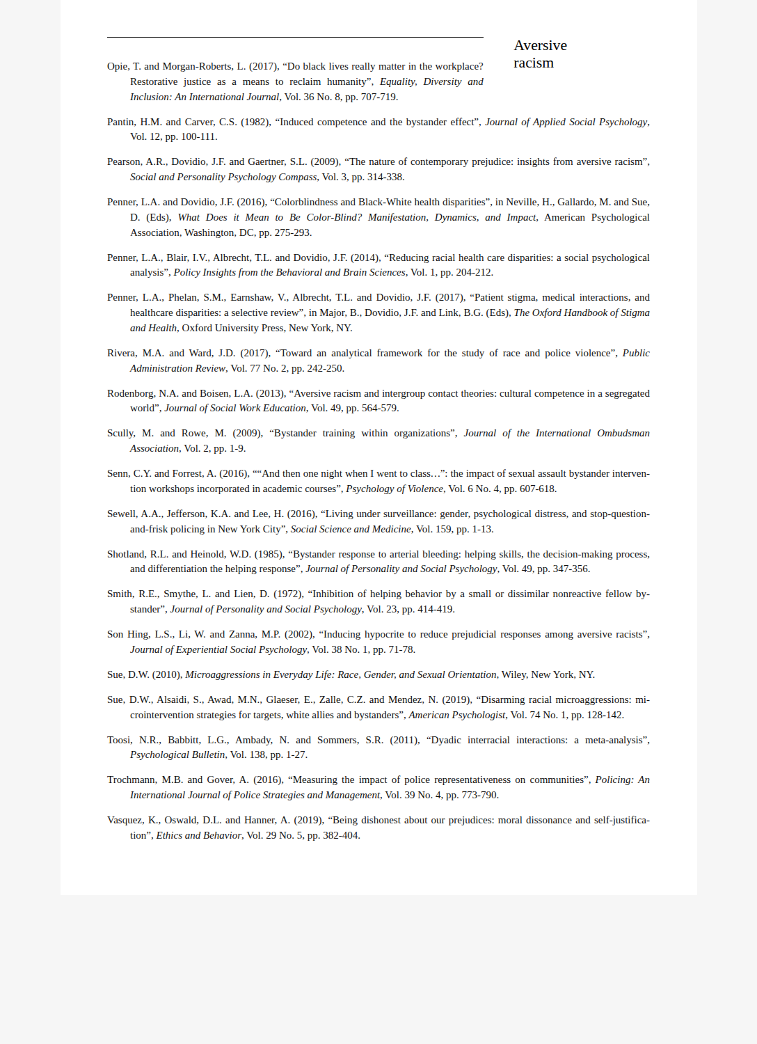Aversive
racism
Opie, T. and Morgan-Roberts, L. (2017), “Do black lives really matter in the workplace? Restorative justice as a means to reclaim humanity”, Equality, Diversity and Inclusion: An International Journal, Vol. 36 No. 8, pp. 707-719.
Pantin, H.M. and Carver, C.S. (1982), “Induced competence and the bystander effect”, Journal of Applied Social Psychology, Vol. 12, pp. 100-111.
Pearson, A.R., Dovidio, J.F. and Gaertner, S.L. (2009), “The nature of contemporary prejudice: insights from aversive racism”, Social and Personality Psychology Compass, Vol. 3, pp. 314-338.
Penner, L.A. and Dovidio, J.F. (2016), “Colorblindness and Black-White health disparities”, in Neville, H., Gallardo, M. and Sue, D. (Eds), What Does it Mean to Be Color-Blind? Manifestation, Dynamics, and Impact, American Psychological Association, Washington, DC, pp. 275-293.
Penner, L.A., Blair, I.V., Albrecht, T.L. and Dovidio, J.F. (2014), “Reducing racial health care disparities: a social psychological analysis”, Policy Insights from the Behavioral and Brain Sciences, Vol. 1, pp. 204-212.
Penner, L.A., Phelan, S.M., Earnshaw, V., Albrecht, T.L. and Dovidio, J.F. (2017), “Patient stigma, medical interactions, and healthcare disparities: a selective review”, in Major, B., Dovidio, J.F. and Link, B.G. (Eds), The Oxford Handbook of Stigma and Health, Oxford University Press, New York, NY.
Rivera, M.A. and Ward, J.D. (2017), “Toward an analytical framework for the study of race and police violence”, Public Administration Review, Vol. 77 No. 2, pp. 242-250.
Rodenborg, N.A. and Boisen, L.A. (2013), “Aversive racism and intergroup contact theories: cultural competence in a segregated world”, Journal of Social Work Education, Vol. 49, pp. 564-579.
Scully, M. and Rowe, M. (2009), “Bystander training within organizations”, Journal of the International Ombudsman Association, Vol. 2, pp. 1-9.
Senn, C.Y. and Forrest, A. (2016), ““And then one night when I went to class. . .”: the impact of sexual assault bystander intervention workshops incorporated in academic courses”, Psychology of Violence, Vol. 6 No. 4, pp. 607-618.
Sewell, A.A., Jefferson, K.A. and Lee, H. (2016), “Living under surveillance: gender, psychological distress, and stop-question-and-frisk policing in New York City”, Social Science and Medicine, Vol. 159, pp. 1-13.
Shotland, R.L. and Heinold, W.D. (1985), “Bystander response to arterial bleeding: helping skills, the decision-making process, and differentiation the helping response”, Journal of Personality and Social Psychology, Vol. 49, pp. 347-356.
Smith, R.E., Smythe, L. and Lien, D. (1972), “Inhibition of helping behavior by a small or dissimilar nonreactive fellow bystander”, Journal of Personality and Social Psychology, Vol. 23, pp. 414-419.
Son Hing, L.S., Li, W. and Zanna, M.P. (2002), “Inducing hypocrite to reduce prejudicial responses among aversive racists”, Journal of Experiential Social Psychology, Vol. 38 No. 1, pp. 71-78.
Sue, D.W. (2010), Microaggressions in Everyday Life: Race, Gender, and Sexual Orientation, Wiley, New York, NY.
Sue, D.W., Alsaidi, S., Awad, M.N., Glaeser, E., Zalle, C.Z. and Mendez, N. (2019), “Disarming racial microaggressions: microintervention strategies for targets, white allies and bystanders”, American Psychologist, Vol. 74 No. 1, pp. 128-142.
Toosi, N.R., Babbitt, L.G., Ambady, N. and Sommers, S.R. (2011), “Dyadic interracial interactions: a meta-analysis”, Psychological Bulletin, Vol. 138, pp. 1-27.
Trochmann, M.B. and Gover, A. (2016), “Measuring the impact of police representativeness on communities”, Policing: An International Journal of Police Strategies and Management, Vol. 39 No. 4, pp. 773-790.
Vasquez, K., Oswald, D.L. and Hanner, A. (2019), “Being dishonest about our prejudices: moral dissonance and self-justification”, Ethics and Behavior, Vol. 29 No. 5, pp. 382-404.